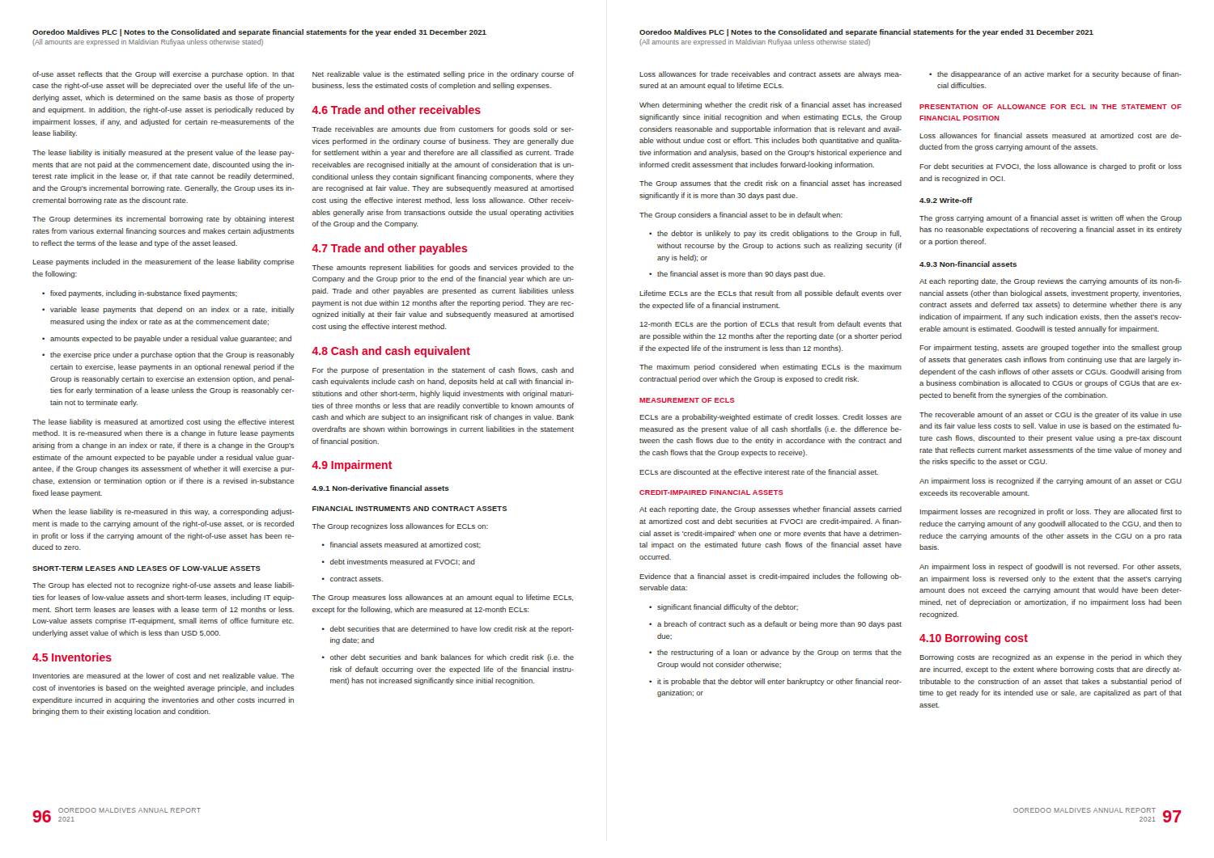Ooredoo Maldives PLC | Notes to the Consolidated and separate financial statements for the year ended 31 December 2021
(All amounts are expressed in Maldivian Rufiyaa unless otherwise stated)
of-use asset reflects that the Group will exercise a purchase option. In that case the right-of-use asset will be depreciated over the useful life of the underlying asset, which is determined on the same basis as those of property and equipment. In addition, the right-of-use asset is periodically reduced by impairment losses, if any, and adjusted for certain re-measurements of the lease liability.
The lease liability is initially measured at the present value of the lease payments that are not paid at the commencement date, discounted using the interest rate implicit in the lease or, if that rate cannot be readily determined, and the Group's incremental borrowing rate. Generally, the Group uses its incremental borrowing rate as the discount rate.
The Group determines its incremental borrowing rate by obtaining interest rates from various external financing sources and makes certain adjustments to reflect the terms of the lease and type of the asset leased.
Lease payments included in the measurement of the lease liability comprise the following:
fixed payments, including in-substance fixed payments;
variable lease payments that depend on an index or a rate, initially measured using the index or rate as at the commencement date;
amounts expected to be payable under a residual value guarantee; and
the exercise price under a purchase option that the Group is reasonably certain to exercise, lease payments in an optional renewal period if the Group is reasonably certain to exercise an extension option, and penalties for early termination of a lease unless the Group is reasonably certain not to terminate early.
The lease liability is measured at amortized cost using the effective interest method. It is re-measured when there is a change in future lease payments arising from a change in an index or rate, if there is a change in the Group's estimate of the amount expected to be payable under a residual value guarantee, if the Group changes its assessment of whether it will exercise a purchase, extension or termination option or if there is a revised in-substance fixed lease payment.
When the lease liability is re-measured in this way, a corresponding adjustment is made to the carrying amount of the right-of-use asset, or is recorded in profit or loss if the carrying amount of the right-of-use asset has been reduced to zero.
Short-term leases and leases of low-value assets
The Group has elected not to recognize right-of-use assets and lease liabilities for leases of low-value assets and short-term leases, including IT equipment. Short term leases are leases with a lease term of 12 months or less. Low-value assets comprise IT-equipment, small items of office furniture etc. underlying asset value of which is less than USD 5,000.
4.5 Inventories
Inventories are measured at the lower of cost and net realizable value. The cost of inventories is based on the weighted average principle, and includes expenditure incurred in acquiring the inventories and other costs incurred in bringing them to their existing location and condition.
Net realizable value is the estimated selling price in the ordinary course of business, less the estimated costs of completion and selling expenses.
4.6 Trade and other receivables
Trade receivables are amounts due from customers for goods sold or services performed in the ordinary course of business. They are generally due for settlement within a year and therefore are all classified as current. Trade receivables are recognised initially at the amount of consideration that is unconditional unless they contain significant financing components, where they are recognised at fair value. They are subsequently measured at amortised cost using the effective interest method, less loss allowance. Other receivables generally arise from transactions outside the usual operating activities of the Group and the Company.
4.7 Trade and other payables
These amounts represent liabilities for goods and services provided to the Company and the Group prior to the end of the financial year which are unpaid. Trade and other payables are presented as current liabilities unless payment is not due within 12 months after the reporting period. They are recognized initially at their fair value and subsequently measured at amortised cost using the effective interest method.
4.8 Cash and cash equivalent
For the purpose of presentation in the statement of cash flows, cash and cash equivalents include cash on hand, deposits held at call with financial institutions and other short-term, highly liquid investments with original maturities of three months or less that are readily convertible to known amounts of cash and which are subject to an insignificant risk of changes in value. Bank overdrafts are shown within borrowings in current liabilities in the statement of financial position.
4.9 Impairment
4.9.1 Non-derivative financial assets
Financial instruments and contract assets
The Group recognizes loss allowances for ECLs on:
financial assets measured at amortized cost;
debt investments measured at FVOCI; and
contract assets.
The Group measures loss allowances at an amount equal to lifetime ECLs, except for the following, which are measured at 12-month ECLs:
debt securities that are determined to have low credit risk at the reporting date; and
other debt securities and bank balances for which credit risk (i.e. the risk of default occurring over the expected life of the financial instrument) has not increased significantly since initial recognition.
96
OOREDOO MALDIVES ANNUAL REPORT
2021
Ooredoo Maldives PLC | Notes to the Consolidated and separate financial statements for the year ended 31 December 2021
(All amounts are expressed in Maldivian Rufiyaa unless otherwise stated)
Loss allowances for trade receivables and contract assets are always measured at an amount equal to lifetime ECLs.
When determining whether the credit risk of a financial asset has increased significantly since initial recognition and when estimating ECLs, the Group considers reasonable and supportable information that is relevant and available without undue cost or effort. This includes both quantitative and qualitative information and analysis, based on the Group's historical experience and informed credit assessment that includes forward-looking information.
The Group assumes that the credit risk on a financial asset has increased significantly if it is more than 30 days past due.
The Group considers a financial asset to be in default when:
the debtor is unlikely to pay its credit obligations to the Group in full, without recourse by the Group to actions such as realizing security (if any is held); or
the financial asset is more than 90 days past due.
Lifetime ECLs are the ECLs that result from all possible default events over the expected life of a financial instrument.
12-month ECLs are the portion of ECLs that result from default events that are possible within the 12 months after the reporting date (or a shorter period if the expected life of the instrument is less than 12 months).
The maximum period considered when estimating ECLs is the maximum contractual period over which the Group is exposed to credit risk.
Measurement of ECLs
ECLs are a probability-weighted estimate of credit losses. Credit losses are measured as the present value of all cash shortfalls (i.e. the difference between the cash flows due to the entity in accordance with the contract and the cash flows that the Group expects to receive).
ECLs are discounted at the effective interest rate of the financial asset.
Credit-impaired financial assets
At each reporting date, the Group assesses whether financial assets carried at amortized cost and debt securities at FVOCI are credit-impaired. A financial asset is 'credit-impaired' when one or more events that have a detrimental impact on the estimated future cash flows of the financial asset have occurred.
Evidence that a financial asset is credit-impaired includes the following observable data:
significant financial difficulty of the debtor;
a breach of contract such as a default or being more than 90 days past due;
the restructuring of a loan or advance by the Group on terms that the Group would not consider otherwise;
it is probable that the debtor will enter bankruptcy or other financial reorganization; or
the disappearance of an active market for a security because of financial difficulties.
Presentation of allowance for ECL in the statement of financial position
Loss allowances for financial assets measured at amortized cost are deducted from the gross carrying amount of the assets.
For debt securities at FVOCI, the loss allowance is charged to profit or loss and is recognized in OCI.
4.9.2 Write-off
The gross carrying amount of a financial asset is written off when the Group has no reasonable expectations of recovering a financial asset in its entirety or a portion thereof.
4.9.3 Non-financial assets
At each reporting date, the Group reviews the carrying amounts of its non-financial assets (other than biological assets, investment property, inventories, contract assets and deferred tax assets) to determine whether there is any indication of impairment. If any such indication exists, then the asset's recoverable amount is estimated. Goodwill is tested annually for impairment.
For impairment testing, assets are grouped together into the smallest group of assets that generates cash inflows from continuing use that are largely independent of the cash inflows of other assets or CGUs. Goodwill arising from a business combination is allocated to CGUs or groups of CGUs that are expected to benefit from the synergies of the combination.
The recoverable amount of an asset or CGU is the greater of its value in use and its fair value less costs to sell. Value in use is based on the estimated future cash flows, discounted to their present value using a pre-tax discount rate that reflects current market assessments of the time value of money and the risks specific to the asset or CGU.
An impairment loss is recognized if the carrying amount of an asset or CGU exceeds its recoverable amount.
Impairment losses are recognized in profit or loss. They are allocated first to reduce the carrying amount of any goodwill allocated to the CGU, and then to reduce the carrying amounts of the other assets in the CGU on a pro rata basis.
An impairment loss in respect of goodwill is not reversed. For other assets, an impairment loss is reversed only to the extent that the asset's carrying amount does not exceed the carrying amount that would have been determined, net of depreciation or amortization, if no impairment loss had been recognized.
4.10 Borrowing cost
Borrowing costs are recognized as an expense in the period in which they are incurred, except to the extent where borrowing costs that are directly attributable to the construction of an asset that takes a substantial period of time to get ready for its intended use or sale, are capitalized as part of that asset.
OOREDOO MALDIVES ANNUAL REPORT
2021
97